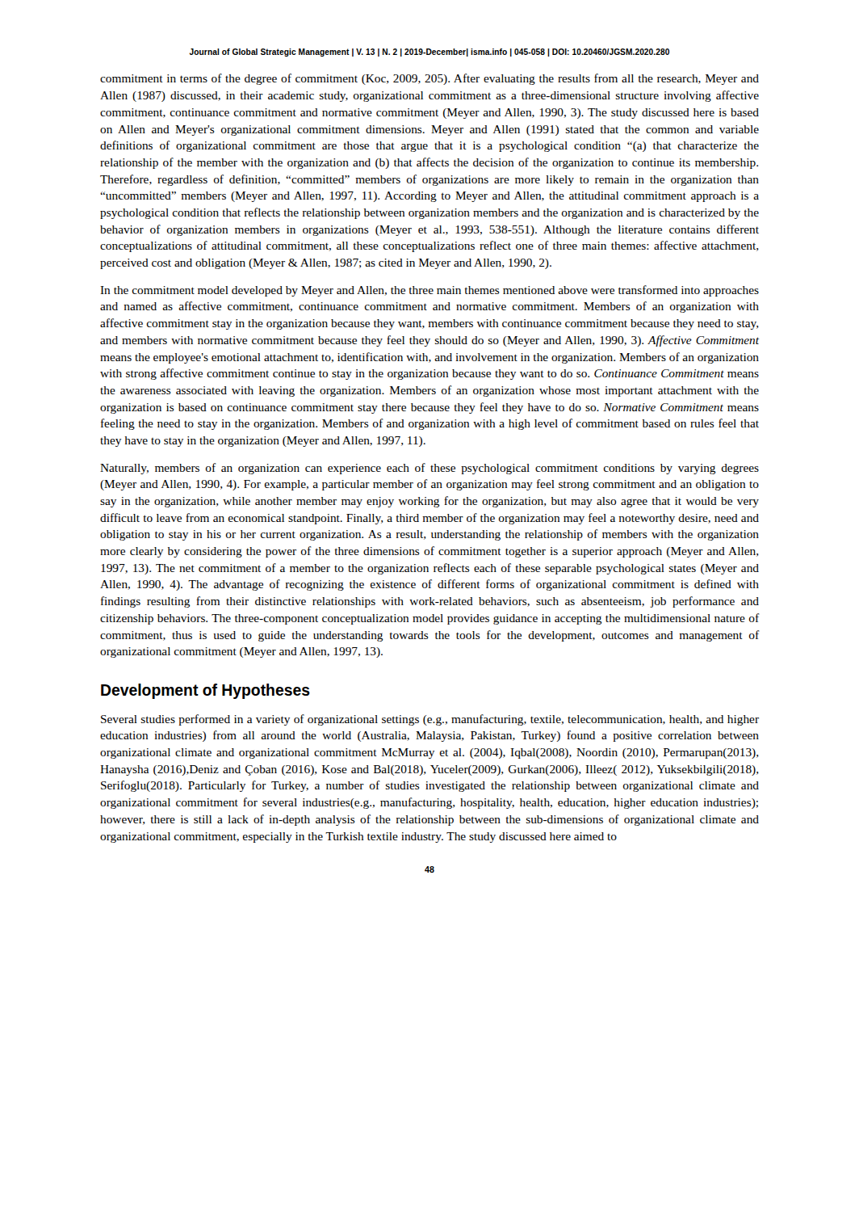Journal of Global Strategic Management | V. 13 | N. 2 | 2019-December| isma.info | 045-058 | DOI: 10.20460/JGSM.2020.280
commitment in terms of the degree of commitment (Koc, 2009, 205). After evaluating the results from all the research, Meyer and Allen (1987) discussed, in their academic study, organizational commitment as a three-dimensional structure involving affective commitment, continuance commitment and normative commitment (Meyer and Allen, 1990, 3). The study discussed here is based on Allen and Meyer's organizational commitment dimensions. Meyer and Allen (1991) stated that the common and variable definitions of organizational commitment are those that argue that it is a psychological condition “(a) that characterize the relationship of the member with the organization and (b) that affects the decision of the organization to continue its membership. Therefore, regardless of definition, “committed” members of organizations are more likely to remain in the organization than “uncommitted” members (Meyer and Allen, 1997, 11). According to Meyer and Allen, the attitudinal commitment approach is a psychological condition that reflects the relationship between organization members and the organization and is characterized by the behavior of organization members in organizations (Meyer et al., 1993, 538-551). Although the literature contains different conceptualizations of attitudinal commitment, all these conceptualizations reflect one of three main themes: affective attachment, perceived cost and obligation (Meyer & Allen, 1987; as cited in Meyer and Allen, 1990, 2).
In the commitment model developed by Meyer and Allen, the three main themes mentioned above were transformed into approaches and named as affective commitment, continuance commitment and normative commitment. Members of an organization with affective commitment stay in the organization because they want, members with continuance commitment because they need to stay, and members with normative commitment because they feel they should do so (Meyer and Allen, 1990, 3). Affective Commitment means the employee's emotional attachment to, identification with, and involvement in the organization. Members of an organization with strong affective commitment continue to stay in the organization because they want to do so. Continuance Commitment means the awareness associated with leaving the organization. Members of an organization whose most important attachment with the organization is based on continuance commitment stay there because they feel they have to do so. Normative Commitment means feeling the need to stay in the organization. Members of and organization with a high level of commitment based on rules feel that they have to stay in the organization (Meyer and Allen, 1997, 11).
Naturally, members of an organization can experience each of these psychological commitment conditions by varying degrees (Meyer and Allen, 1990, 4). For example, a particular member of an organization may feel strong commitment and an obligation to say in the organization, while another member may enjoy working for the organization, but may also agree that it would be very difficult to leave from an economical standpoint. Finally, a third member of the organization may feel a noteworthy desire, need and obligation to stay in his or her current organization. As a result, understanding the relationship of members with the organization more clearly by considering the power of the three dimensions of commitment together is a superior approach (Meyer and Allen, 1997, 13). The net commitment of a member to the organization reflects each of these separable psychological states (Meyer and Allen, 1990, 4). The advantage of recognizing the existence of different forms of organizational commitment is defined with findings resulting from their distinctive relationships with work-related behaviors, such as absenteeism, job performance and citizenship behaviors. The three-component conceptualization model provides guidance in accepting the multidimensional nature of commitment, thus is used to guide the understanding towards the tools for the development, outcomes and management of organizational commitment (Meyer and Allen, 1997, 13).
Development of Hypotheses
Several studies performed in a variety of organizational settings (e.g., manufacturing, textile, telecommunication, health, and higher education industries) from all around the world (Australia, Malaysia, Pakistan, Turkey) found a positive correlation between organizational climate and organizational commitment McMurray et al. (2004), Iqbal(2008), Noordin (2010), Permarupan(2013), Hanaysha (2016),Deniz and Çoban (2016), Kose and Bal(2018), Yuceler(2009), Gurkan(2006), Illeez( 2012), Yuksekbilgili(2018), Serifoglu(2018). Particularly for Turkey, a number of studies investigated the relationship between organizational climate and organizational commitment for several industries(e.g., manufacturing, hospitality, health, education, higher education industries); however, there is still a lack of in-depth analysis of the relationship between the sub-dimensions of organizational climate and organizational commitment, especially in the Turkish textile industry. The study discussed here aimed to
48